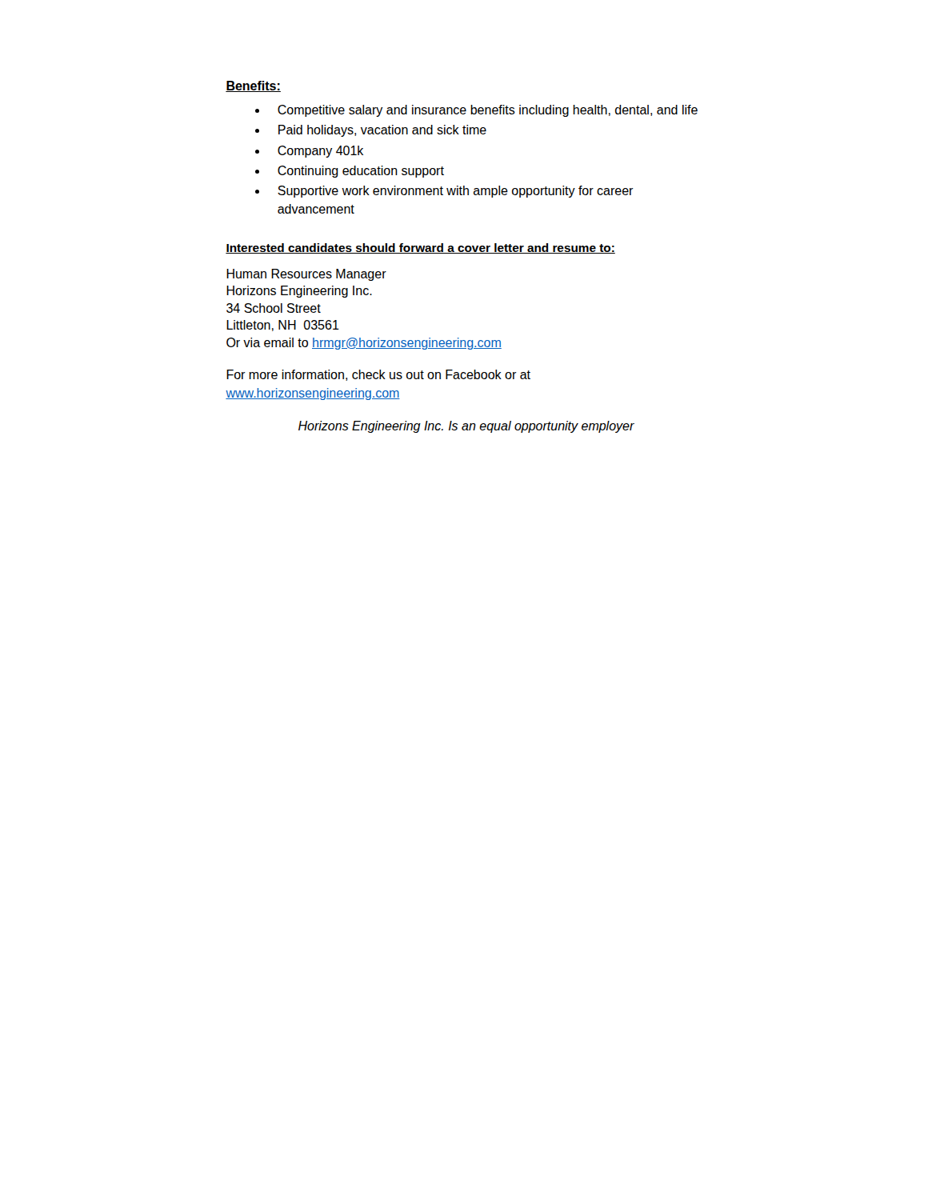Benefits:
Competitive salary and insurance benefits including health, dental, and life
Paid holidays, vacation and sick time
Company 401k
Continuing education support
Supportive work environment with ample opportunity for career advancement
Interested candidates should forward a cover letter and resume to:
Human Resources Manager
Horizons Engineering Inc.
34 School Street
Littleton, NH 03561
Or via email to hrmgr@horizonsengineering.com
For more information, check us out on Facebook or at www.horizonsengineering.com
Horizons Engineering Inc. Is an equal opportunity employer